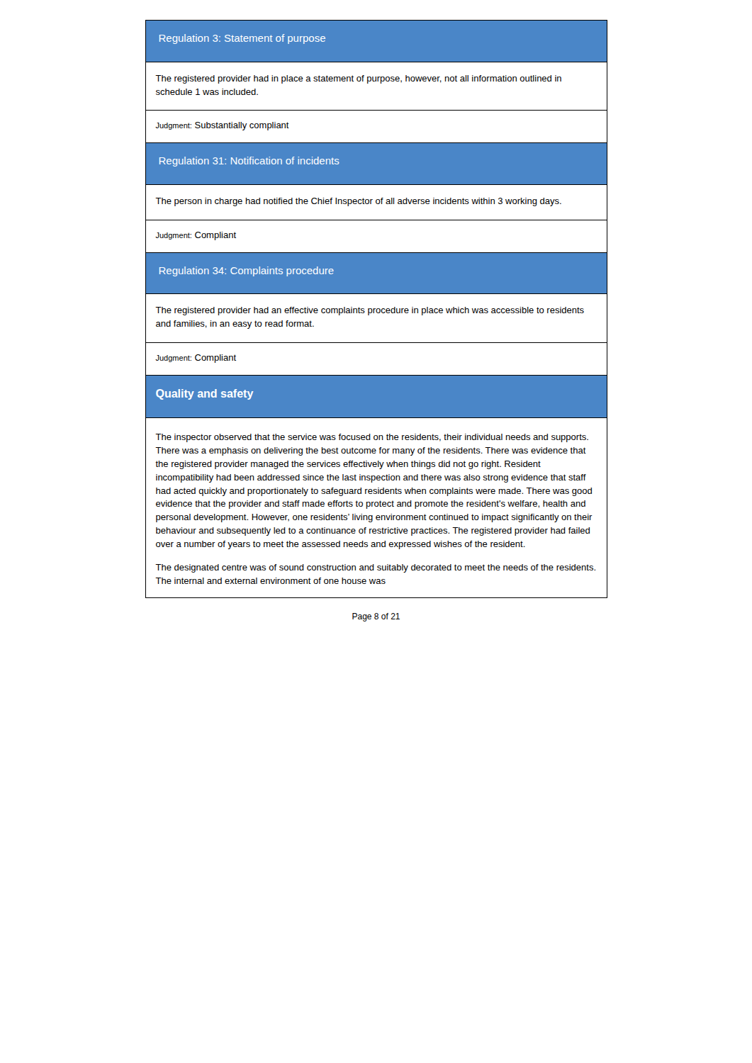Regulation 3: Statement of purpose
The registered provider had in place a statement of purpose, however, not all information outlined in schedule 1 was included.
Judgment: Substantially compliant
Regulation 31: Notification of incidents
The person in charge had notified the Chief Inspector of all adverse incidents within 3 working days.
Judgment: Compliant
Regulation 34: Complaints procedure
The registered provider had an effective complaints procedure in place which was accessible to residents and families, in an easy to read format.
Judgment: Compliant
Quality and safety
The inspector observed that the service was focused on the residents, their individual needs and supports. There was a emphasis on delivering the best outcome for many of the residents. There was evidence that the registered provider managed the services effectively when things did not go right. Resident incompatibility had been addressed since the last inspection and there was also strong evidence that staff had acted quickly and proportionately to safeguard residents when complaints were made. There was good evidence that the provider and staff made efforts to protect and promote the resident's welfare, health and personal development. However, one residents’ living environment continued to impact significantly on their behaviour and subsequently led to a continuance of restrictive practices. The registered provider had failed over a number of years to meet the assessed needs and expressed wishes of the resident.
The designated centre was of sound construction and suitably decorated to meet the needs of the residents. The internal and external environment of one house was
Page 8 of 21